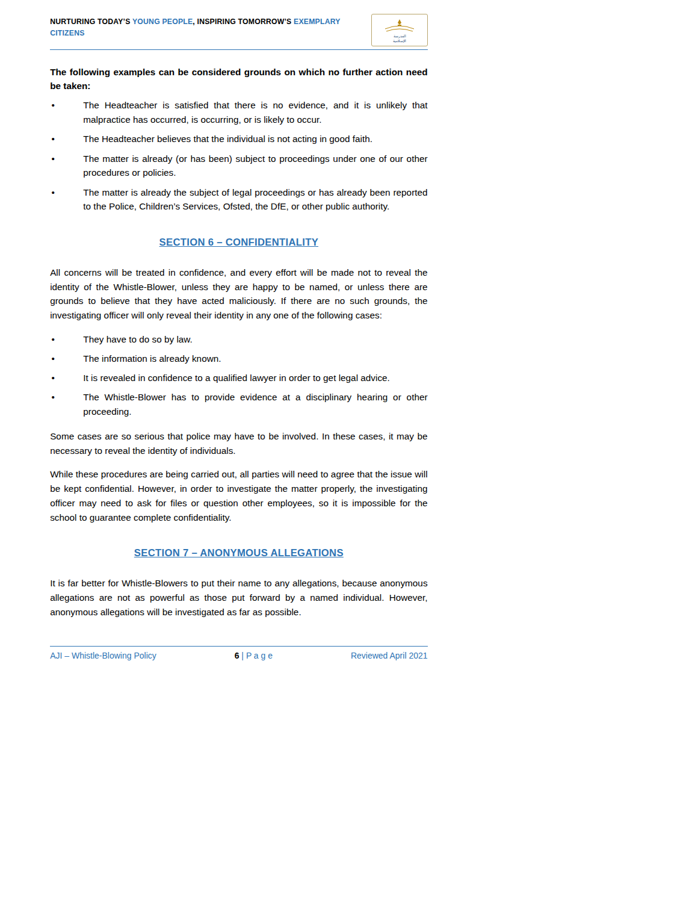Nurturing Today’s Young People, Inspiring Tomorrow’s Exemplary Citizens
المدرسة الإسلامية
The following examples can be considered grounds on which no further action need be taken:
•The Headteacher is satisfied that there is no evidence, and it is unlikely that malpractice has occurred, is occurring, or is likely to occur.
•The Headteacher believes that the individual is not acting in good faith.
•The matter is already (or has been) subject to proceedings under one of our other procedures or policies.
•The matter is already the subject of legal proceedings or has already been reported to the Police, Children’s Services, Ofsted, the DfE, or other public authority.
SECTION 6 – CONFIDENTIALITY
All concerns will be treated in confidence, and every effort will be made not to reveal the identity of the Whistle-Blower, unless they are happy to be named, or unless there are grounds to believe that they have acted maliciously. If there are no such grounds, the investigating officer will only reveal their identity in any one of the following cases:
•They have to do so by law.
•The information is already known.
•It is revealed in confidence to a qualified lawyer in order to get legal advice.
•The Whistle-Blower has to provide evidence at a disciplinary hearing or other proceeding.
Some cases are so serious that police may have to be involved. In these cases, it may be necessary to reveal the identity of individuals.
While these procedures are being carried out, all parties will need to agree that the issue will be kept confidential. However, in order to investigate the matter properly, the investigating officer may need to ask for files or question other employees, so it is impossible for the school to guarantee complete confidentiality.
SECTION 7 – ANONYMOUS ALLEGATIONS
It is far better for Whistle-Blowers to put their name to any allegations, because anonymous allegations are not as powerful as those put forward by a named individual. However, anonymous allegations will be investigated as far as possible.
AJI – Whistle-Blowing Policy
6 | P a g e
Reviewed April 2021